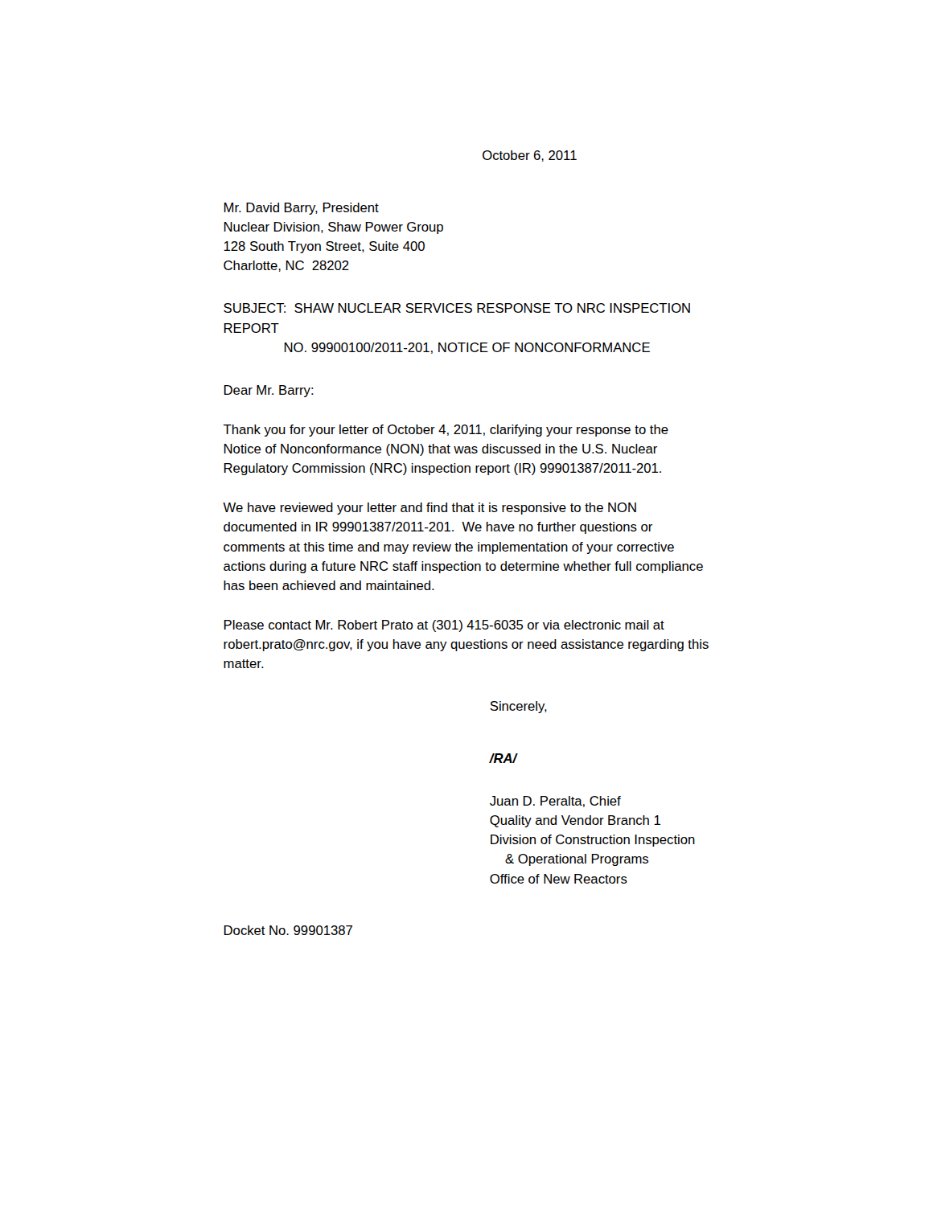October 6, 2011
Mr. David Barry, President
Nuclear Division, Shaw Power Group
128 South Tryon Street, Suite 400
Charlotte, NC 28202
SUBJECT: SHAW NUCLEAR SERVICES RESPONSE TO NRC INSPECTION REPORT NO. 99900100/2011-201, NOTICE OF NONCONFORMANCE
Dear Mr. Barry:
Thank you for your letter of October 4, 2011, clarifying your response to the Notice of Nonconformance (NON) that was discussed in the U.S. Nuclear Regulatory Commission (NRC) inspection report (IR) 99901387/2011-201.
We have reviewed your letter and find that it is responsive to the NON documented in IR 99901387/2011-201. We have no further questions or comments at this time and may review the implementation of your corrective actions during a future NRC staff inspection to determine whether full compliance has been achieved and maintained.
Please contact Mr. Robert Prato at (301) 415-6035 or via electronic mail at robert.prato@nrc.gov, if you have any questions or need assistance regarding this matter.
Sincerely,
/RA/
Juan D. Peralta, Chief
Quality and Vendor Branch 1
Division of Construction Inspection
& Operational Programs
Office of New Reactors
Docket No. 99901387